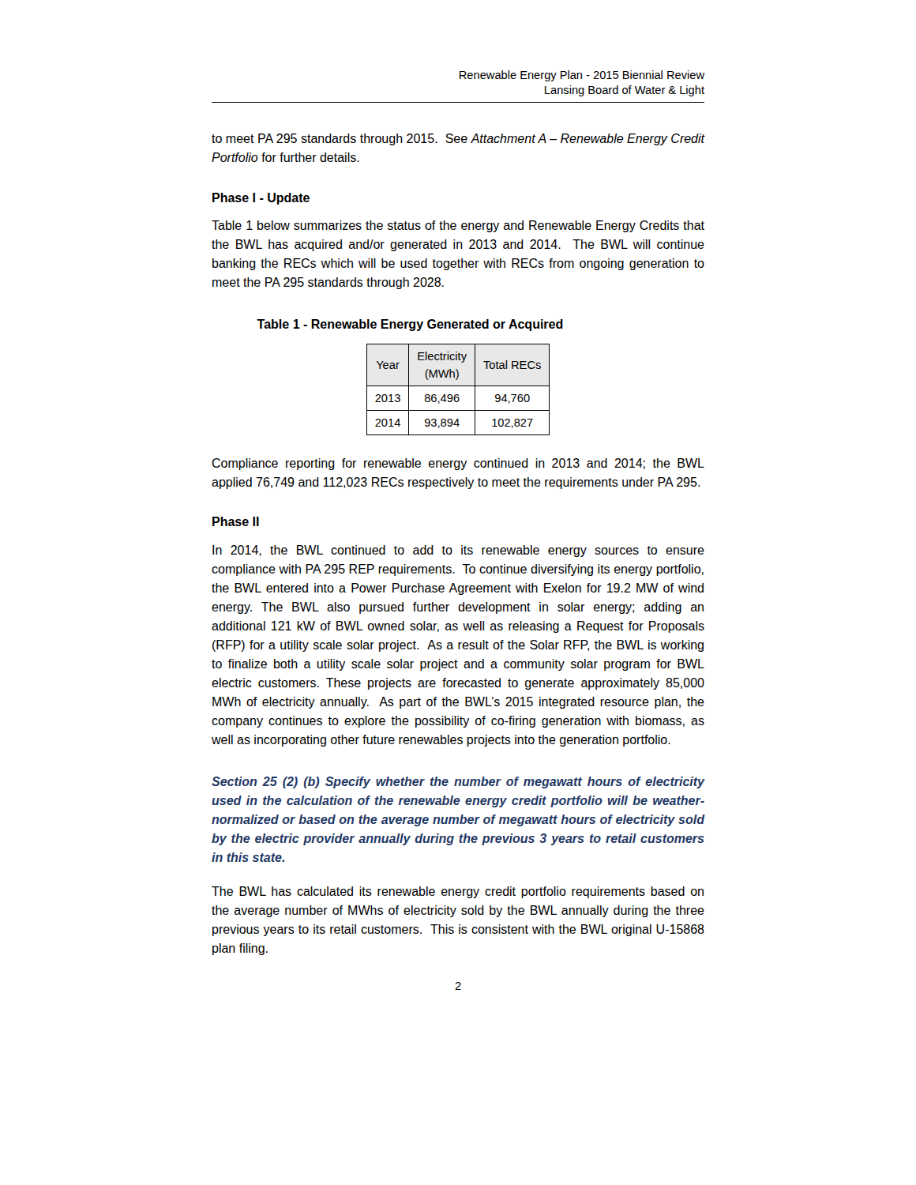Renewable Energy Plan - 2015 Biennial Review
Lansing Board of Water & Light
to meet PA 295 standards through 2015. See Attachment A – Renewable Energy Credit Portfolio for further details.
Phase I - Update
Table 1 below summarizes the status of the energy and Renewable Energy Credits that the BWL has acquired and/or generated in 2013 and 2014. The BWL will continue banking the RECs which will be used together with RECs from ongoing generation to meet the PA 295 standards through 2028.
Table 1 - Renewable Energy Generated or Acquired
| Year | Electricity (MWh) | Total RECs |
| --- | --- | --- |
| 2013 | 86,496 | 94,760 |
| 2014 | 93,894 | 102,827 |
Compliance reporting for renewable energy continued in 2013 and 2014; the BWL applied 76,749 and 112,023 RECs respectively to meet the requirements under PA 295.
Phase II
In 2014, the BWL continued to add to its renewable energy sources to ensure compliance with PA 295 REP requirements. To continue diversifying its energy portfolio, the BWL entered into a Power Purchase Agreement with Exelon for 19.2 MW of wind energy. The BWL also pursued further development in solar energy; adding an additional 121 kW of BWL owned solar, as well as releasing a Request for Proposals (RFP) for a utility scale solar project. As a result of the Solar RFP, the BWL is working to finalize both a utility scale solar project and a community solar program for BWL electric customers. These projects are forecasted to generate approximately 85,000 MWh of electricity annually. As part of the BWL’s 2015 integrated resource plan, the company continues to explore the possibility of co-firing generation with biomass, as well as incorporating other future renewables projects into the generation portfolio.
Section 25 (2) (b) Specify whether the number of megawatt hours of electricity used in the calculation of the renewable energy credit portfolio will be weather-normalized or based on the average number of megawatt hours of electricity sold by the electric provider annually during the previous 3 years to retail customers in this state.
The BWL has calculated its renewable energy credit portfolio requirements based on the average number of MWhs of electricity sold by the BWL annually during the three previous years to its retail customers. This is consistent with the BWL original U-15868 plan filing.
2